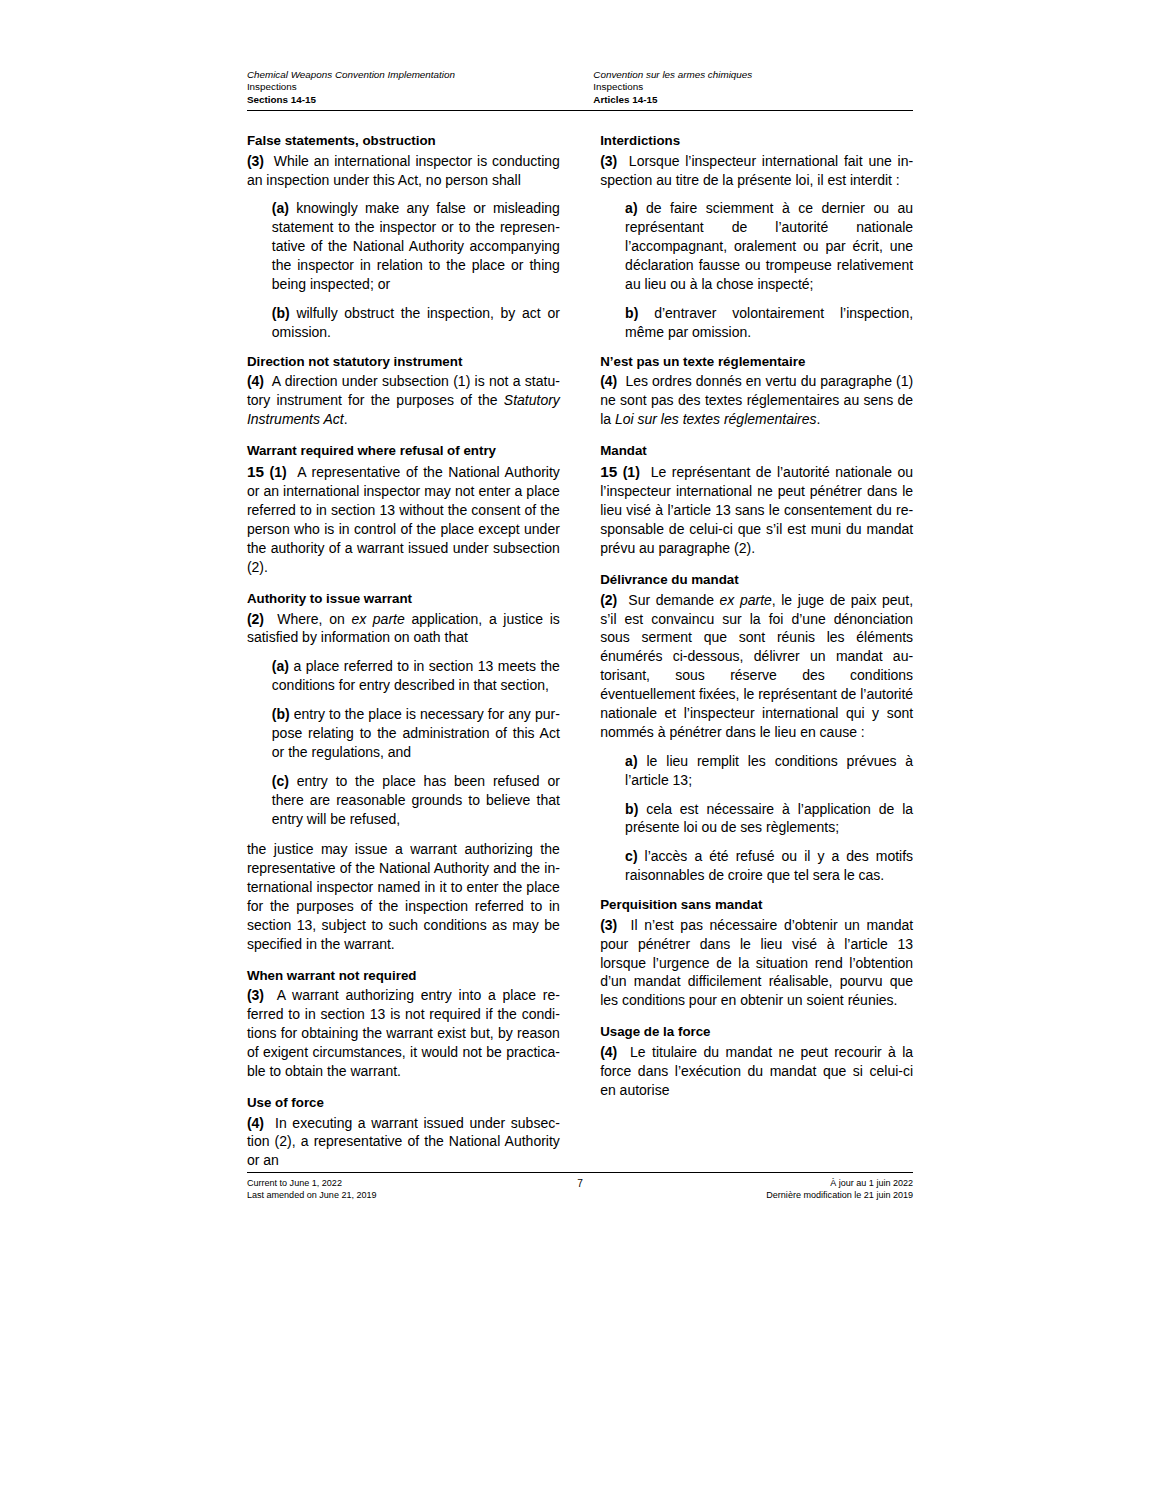Chemical Weapons Convention Implementation
Inspections
Sections 14-15
Convention sur les armes chimiques
Inspections
Articles 14-15
False statements, obstruction
(3) While an international inspector is conducting an inspection under this Act, no person shall
(a) knowingly make any false or misleading statement to the inspector or to the representative of the National Authority accompanying the inspector in relation to the place or thing being inspected; or
(b) wilfully obstruct the inspection, by act or omission.
Direction not statutory instrument
(4) A direction under subsection (1) is not a statutory instrument for the purposes of the Statutory Instruments Act.
Warrant required where refusal of entry
15 (1) A representative of the National Authority or an international inspector may not enter a place referred to in section 13 without the consent of the person who is in control of the place except under the authority of a warrant issued under subsection (2).
Authority to issue warrant
(2) Where, on ex parte application, a justice is satisfied by information on oath that
(a) a place referred to in section 13 meets the conditions for entry described in that section,
(b) entry to the place is necessary for any purpose relating to the administration of this Act or the regulations, and
(c) entry to the place has been refused or there are reasonable grounds to believe that entry will be refused,
the justice may issue a warrant authorizing the representative of the National Authority and the international inspector named in it to enter the place for the purposes of the inspection referred to in section 13, subject to such conditions as may be specified in the warrant.
When warrant not required
(3) A warrant authorizing entry into a place referred to in section 13 is not required if the conditions for obtaining the warrant exist but, by reason of exigent circumstances, it would not be practicable to obtain the warrant.
Use of force
(4) In executing a warrant issued under subsection (2), a representative of the National Authority or an
Interdictions
(3) Lorsque l’inspecteur international fait une inspection au titre de la présente loi, il est interdit :
a) de faire sciemment à ce dernier ou au représentant de l’autorité nationale l’accompagnant, oralement ou par écrit, une déclaration fausse ou trompeuse relativement au lieu ou à la chose inspecté;
b) d’entraver volontairement l’inspection, même par omission.
N’est pas un texte réglementaire
(4) Les ordres donnés en vertu du paragraphe (1) ne sont pas des textes réglementaires au sens de la Loi sur les textes réglementaires.
Mandat
15 (1) Le représentant de l’autorité nationale ou l’inspecteur international ne peut pénétrer dans le lieu visé à l’article 13 sans le consentement du responsable de celui-ci que s’il est muni du mandat prévu au paragraphe (2).
Délivrance du mandat
(2) Sur demande ex parte, le juge de paix peut, s’il est convaincu sur la foi d’une dénonciation sous serment que sont réunis les éléments énumérés ci-dessous, délivrer un mandat autorisant, sous réserve des conditions éventuellement fixées, le représentant de l’autorité nationale et l’inspecteur international qui y sont nommés à pénétrer dans le lieu en cause :
a) le lieu remplit les conditions prévues à l’article 13;
b) cela est nécessaire à l’application de la présente loi ou de ses règlements;
c) l’accès a été refusé ou il y a des motifs raisonnables de croire que tel sera le cas.
Perquisition sans mandat
(3) Il n’est pas nécessaire d’obtenir un mandat pour pénétrer dans le lieu visé à l’article 13 lorsque l’urgence de la situation rend l’obtention d’un mandat difficilement réalisable, pourvu que les conditions pour en obtenir un soient réunies.
Usage de la force
(4) Le titulaire du mandat ne peut recourir à la force dans l’exécution du mandat que si celui-ci en autorise
Current to June 1, 2022
Last amended on June 21, 2019
7
À jour au 1 juin 2022
Dernière modification le 21 juin 2019